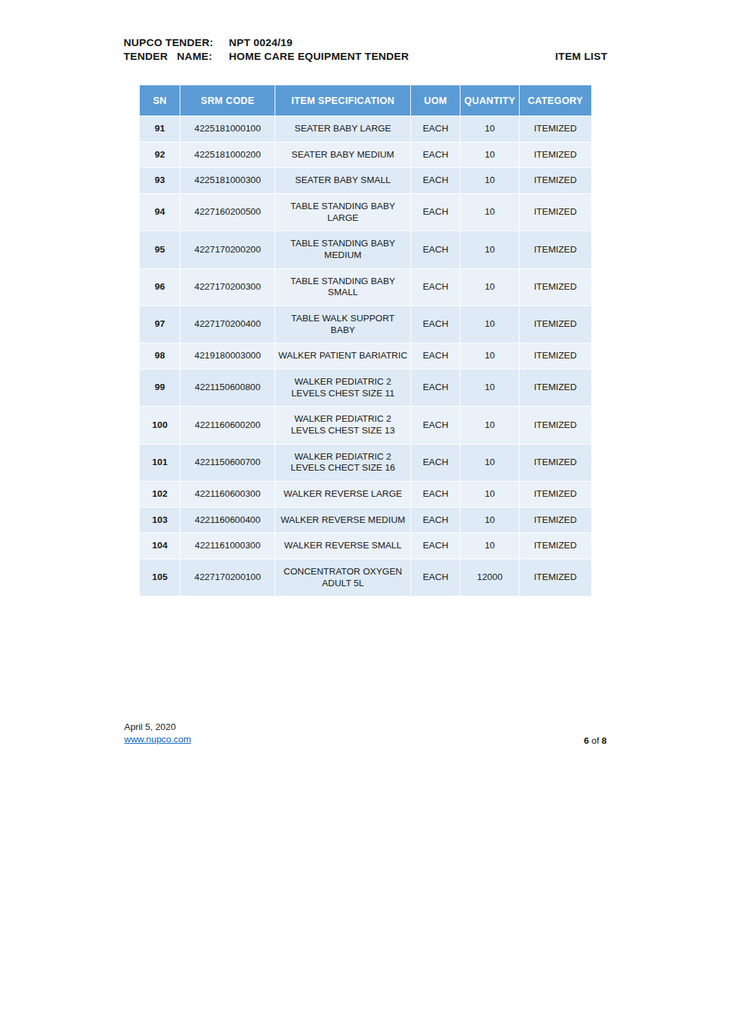نـوبـكـو
nupco
| NUPCO TENDER: | NPT 0024/19 | |
| TENDER NAME: | HOME CARE EQUIPMENT TENDER | ITEM LIST |
| SN | SRM CODE | ITEM SPECIFICATION | UOM | QUANTITY | CATEGORY |
| --- | --- | --- | --- | --- | --- |
| 91 | 4225181000100 | SEATER BABY LARGE | EACH | 10 | ITEMIZED |
| 92 | 4225181000200 | SEATER BABY MEDIUM | EACH | 10 | ITEMIZED |
| 93 | 4225181000300 | SEATER BABY SMALL | EACH | 10 | ITEMIZED |
| 94 | 4227160200500 | TABLE STANDING BABY LARGE | EACH | 10 | ITEMIZED |
| 95 | 4227170200200 | TABLE STANDING BABY MEDIUM | EACH | 10 | ITEMIZED |
| 96 | 4227170200300 | TABLE STANDING BABY SMALL | EACH | 10 | ITEMIZED |
| 97 | 4227170200400 | TABLE WALK SUPPORT BABY | EACH | 10 | ITEMIZED |
| 98 | 4219180003000 | WALKER PATIENT BARIATRIC | EACH | 10 | ITEMIZED |
| 99 | 4221150600800 | WALKER PEDIATRIC 2 LEVELS CHEST SIZE 11 | EACH | 10 | ITEMIZED |
| 100 | 4221160600200 | WALKER PEDIATRIC 2 LEVELS CHEST SIZE 13 | EACH | 10 | ITEMIZED |
| 101 | 4221150600700 | WALKER PEDIATRIC 2 LEVELS CHECT SIZE 16 | EACH | 10 | ITEMIZED |
| 102 | 4221160600300 | WALKER REVERSE LARGE | EACH | 10 | ITEMIZED |
| 103 | 4221160600400 | WALKER REVERSE MEDIUM | EACH | 10 | ITEMIZED |
| 104 | 4221161000300 | WALKER REVERSE SMALL | EACH | 10 | ITEMIZED |
| 105 | 4227170200100 | CONCENTRATOR OXYGEN ADULT 5L | EACH | 12000 | ITEMIZED |
| April 5, 2020 www.nupco.com | 6 of 8 |